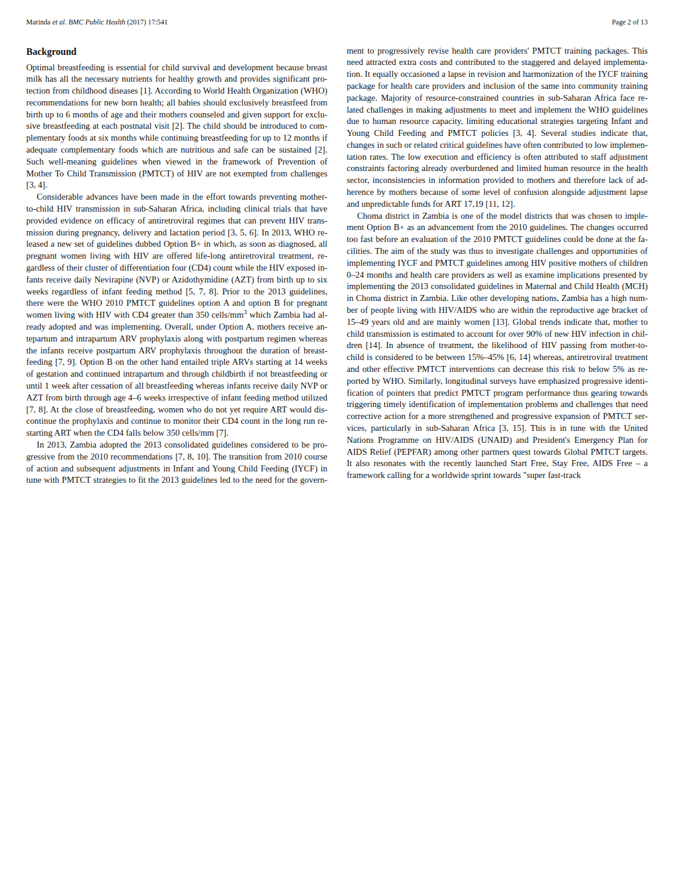Marinda et al. BMC Public Health (2017) 17:541 Page 2 of 13
Background
Optimal breastfeeding is essential for child survival and development because breast milk has all the necessary nutrients for healthy growth and provides significant protection from childhood diseases [1]. According to World Health Organization (WHO) recommendations for new born health; all babies should exclusively breastfeed from birth up to 6 months of age and their mothers counseled and given support for exclusive breastfeeding at each postnatal visit [2]. The child should be introduced to complementary foods at six months while continuing breastfeeding for up to 12 months if adequate complementary foods which are nutritious and safe can be sustained [2]. Such well-meaning guidelines when viewed in the framework of Prevention of Mother To Child Transmission (PMTCT) of HIV are not exempted from challenges [3, 4].
Considerable advances have been made in the effort towards preventing mother-to-child HIV transmission in sub-Saharan Africa, including clinical trials that have provided evidence on efficacy of antiretroviral regimes that can prevent HIV transmission during pregnancy, delivery and lactation period [3, 5, 6]. In 2013, WHO released a new set of guidelines dubbed Option B+ in which, as soon as diagnosed, all pregnant women living with HIV are offered life-long antiretroviral treatment, regardless of their cluster of differentiation four (CD4) count while the HIV exposed infants receive daily Nevirapine (NVP) or Azidothymidine (AZT) from birth up to six weeks regardless of infant feeding method [5, 7, 8]. Prior to the 2013 guidelines, there were the WHO 2010 PMTCT guidelines option A and option B for pregnant women living with HIV with CD4 greater than 350 cells/mm3 which Zambia had already adopted and was implementing. Overall, under Option A, mothers receive antepartum and intrapartum ARV prophylaxis along with postpartum regimen whereas the infants receive postpartum ARV prophylaxis throughout the duration of breastfeeding [7, 9]. Option B on the other hand entailed triple ARVs starting at 14 weeks of gestation and continued intrapartum and through childbirth if not breastfeeding or until 1 week after cessation of all breastfeeding whereas infants receive daily NVP or AZT from birth through age 4–6 weeks irrespective of infant feeding method utilized [7, 8]. At the close of breastfeeding, women who do not yet require ART would discontinue the prophylaxis and continue to monitor their CD4 count in the long run re-starting ART when the CD4 falls below 350 cells/mm [7].
In 2013, Zambia adopted the 2013 consolidated guidelines considered to be progressive from the 2010 recommendations [7, 8, 10]. The transition from 2010 course of action and subsequent adjustments in Infant and Young Child Feeding (IYCF) in tune with PMTCT strategies to fit the 2013 guidelines led to the need for the government to progressively revise health care providers' PMTCT training packages. This need attracted extra costs and contributed to the staggered and delayed implementation. It equally occasioned a lapse in revision and harmonization of the IYCF training package for health care providers and inclusion of the same into community training package. Majority of resource-constrained countries in sub-Saharan Africa face related challenges in making adjustments to meet and implement the WHO guidelines due to human resource capacity, limiting educational strategies targeting Infant and Young Child Feeding and PMTCT policies [3, 4]. Several studies indicate that, changes in such or related critical guidelines have often contributed to low implementation rates. The low execution and efficiency is often attributed to staff adjustment constraints factoring already overburdened and limited human resource in the health sector, inconsistencies in information provided to mothers and therefore lack of adherence by mothers because of some level of confusion alongside adjustment lapse and unpredictable funds for ART 17,19 [11, 12].
Choma district in Zambia is one of the model districts that was chosen to implement Option B+ as an advancement from the 2010 guidelines. The changes occurred too fast before an evaluation of the 2010 PMTCT guidelines could be done at the facilities. The aim of the study was thus to investigate challenges and opportunities of implementing IYCF and PMTCT guidelines among HIV positive mothers of children 0–24 months and health care providers as well as examine implications presented by implementing the 2013 consolidated guidelines in Maternal and Child Health (MCH) in Choma district in Zambia. Like other developing nations, Zambia has a high number of people living with HIV/AIDS who are within the reproductive age bracket of 15–49 years old and are mainly women [13]. Global trends indicate that, mother to child transmission is estimated to account for over 90% of new HIV infection in children [14]. In absence of treatment, the likelihood of HIV passing from mother-to-child is considered to be between 15%–45% [6, 14] whereas, antiretroviral treatment and other effective PMTCT interventions can decrease this risk to below 5% as reported by WHO. Similarly, longitudinal surveys have emphasized progressive identification of pointers that predict PMTCT program performance thus gearing towards triggering timely identification of implementation problems and challenges that need corrective action for a more strengthened and progressive expansion of PMTCT services, particularly in sub-Saharan Africa [3, 15]. This is in tune with the United Nations Programme on HIV/AIDS (UNAID) and President's Emergency Plan for AIDS Relief (PEPFAR) among other partners quest towards Global PMTCT targets. It also resonates with the recently launched Start Free, Stay Free, AIDS Free – a framework calling for a worldwide sprint towards "super fast-track